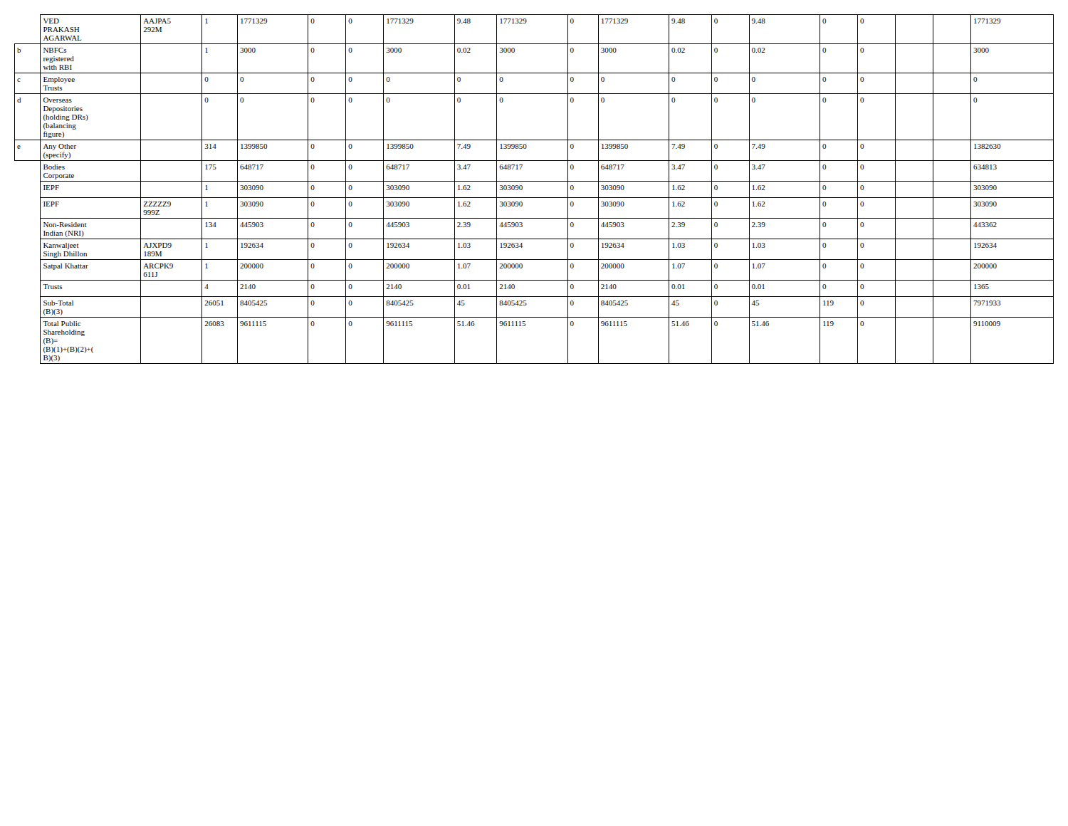| | VED PRAKASH AGARWAL | AAJPA5 292M | 1 | 1771329 | 0 | 0 | 1771329 | 9.48 | 1771329 | 0 | 1771329 | 9.48 | 0 | 9.48 | 0 | 0 | | | 1771329 |
| b | NBFCs registered with RBI | | 1 | 3000 | 0 | 0 | 3000 | 0.02 | 3000 | 0 | 3000 | 0.02 | 0 | 0.02 | 0 | 0 | | | 3000 |
| c | Employee Trusts | | 0 | 0 | 0 | 0 | 0 | 0 | 0 | 0 | 0 | 0 | 0 | 0 | 0 | 0 | | | 0 |
| d | Overseas Depositories (holding DRs) (balancing figure) | | 0 | 0 | 0 | 0 | 0 | 0 | 0 | 0 | 0 | 0 | 0 | 0 | 0 | 0 | | | 0 |
| e | Any Other (specify) | | 314 | 1399850 | 0 | 0 | 1399850 | 7.49 | 1399850 | 0 | 1399850 | 7.49 | 0 | 7.49 | 0 | 0 | | | 1382630 |
| | Bodies Corporate | | 175 | 648717 | 0 | 0 | 648717 | 3.47 | 648717 | 0 | 648717 | 3.47 | 0 | 3.47 | 0 | 0 | | | 634813 |
| | IEPF | | 1 | 303090 | 0 | 0 | 303090 | 1.62 | 303090 | 0 | 303090 | 1.62 | 0 | 1.62 | 0 | 0 | | | 303090 |
| | IEPF | ZZZZZ9 999Z | 1 | 303090 | 0 | 0 | 303090 | 1.62 | 303090 | 0 | 303090 | 1.62 | 0 | 1.62 | 0 | 0 | | | 303090 |
| | Non-Resident Indian (NRI) | | 134 | 445903 | 0 | 0 | 445903 | 2.39 | 445903 | 0 | 445903 | 2.39 | 0 | 2.39 | 0 | 0 | | | 443362 |
| | Kanwaljeet Singh Dhillon | AJXPD9 189M | 1 | 192634 | 0 | 0 | 192634 | 1.03 | 192634 | 0 | 192634 | 1.03 | 0 | 1.03 | 0 | 0 | | | 192634 |
| | Satpal Khattar | ARCPK9 611J | 1 | 200000 | 0 | 0 | 200000 | 1.07 | 200000 | 0 | 200000 | 1.07 | 0 | 1.07 | 0 | 0 | | | 200000 |
| | Trusts | | 4 | 2140 | 0 | 0 | 2140 | 0.01 | 2140 | 0 | 2140 | 0.01 | 0 | 0.01 | 0 | 0 | | | 1365 |
| | Sub-Total (B)(3) | | 26051 | 8405425 | 0 | 0 | 8405425 | 45 | 8405425 | 0 | 8405425 | 45 | 0 | 45 | 119 | 0 | | | 7971933 |
| | Total Public Shareholding (B)= (B)(1)+(B)(2)+( B)(3) | | 26083 | 9611115 | 0 | 0 | 9611115 | 51.46 | 9611115 | 0 | 9611115 | 51.46 | 0 | 51.46 | 119 | 0 | | | 9110009 |